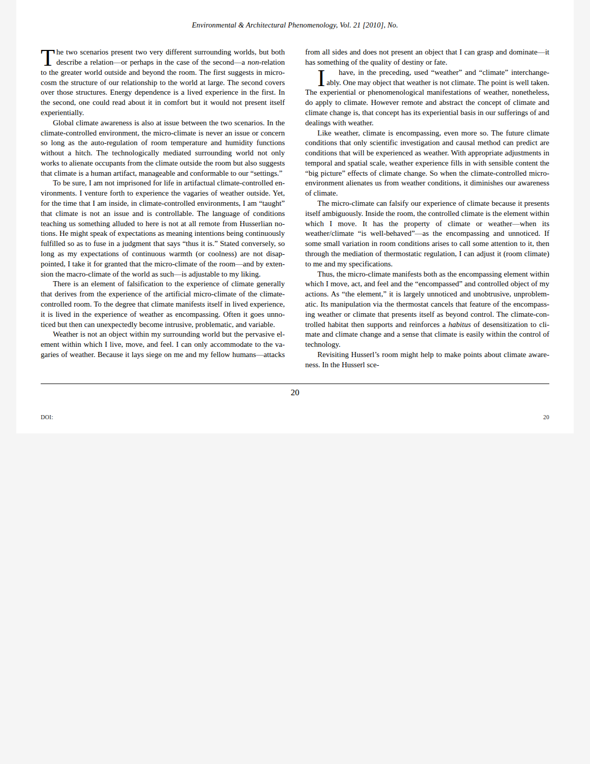Environmental & Architectural Phenomenology, Vol. 21 [2010], No.
The two scenarios present two very different surrounding worlds, but both describe a relation—or perhaps in the case of the second—a non-relation to the greater world outside and beyond the room. The first suggests in microcosm the structure of our relationship to the world at large. The second covers over those structures. Energy dependence is a lived experience in the first. In the second, one could read about it in comfort but it would not present itself experientially.
Global climate awareness is also at issue between the two scenarios. In the climate-controlled environment, the micro-climate is never an issue or concern so long as the auto-regulation of room temperature and humidity functions without a hitch. The technologically mediated surrounding world not only works to alienate occupants from the climate outside the room but also suggests that climate is a human artifact, manageable and conformable to our “settings.”
To be sure, I am not imprisoned for life in artifactual climate-controlled environments. I venture forth to experience the vagaries of weather outside. Yet, for the time that I am inside, in climate-controlled environments, I am “taught” that climate is not an issue and is controllable. The language of conditions teaching us something alluded to here is not at all remote from Husserlian notions. He might speak of expectations as meaning intentions being continuously fulfilled so as to fuse in a judgment that says “thus it is.” Stated conversely, so long as my expectations of continuous warmth (or coolness) are not disappointed, I take it for granted that the micro-climate of the room—and by extension the macro-climate of the world as such—is adjustable to my liking.
There is an element of falsification to the experience of climate generally that derives from the experience of the artificial micro-climate of the climate-controlled room. To the degree that climate manifests itself in lived experience, it is lived in the experience of weather as encompassing. Often it goes unnoticed but then can unexpectedly become intrusive, problematic, and variable.
Weather is not an object within my surrounding world but the pervasive element within which I live, move, and feel. I can only accommodate to the vagaries of weather. Because it lays siege on me and my fellow humans—attacks from all sides and does not present an object that I can grasp and dominate—it has something of the quality of destiny or fate.
I have, in the preceding, used “weather” and “climate” interchangeably. One may object that weather is not climate. The point is well taken. The experiential or phenomenological manifestations of weather, nonetheless, do apply to climate. However remote and abstract the concept of climate and climate change is, that concept has its experiential basis in our sufferings of and dealings with weather.
Like weather, climate is encompassing, even more so. The future climate conditions that only scientific investigation and causal method can predict are conditions that will be experienced as weather. With appropriate adjustments in temporal and spatial scale, weather experience fills in with sensible content the “big picture” effects of climate change. So when the climate-controlled micro-environment alienates us from weather conditions, it diminishes our awareness of climate.
The micro-climate can falsify our experience of climate because it presents itself ambiguously. Inside the room, the controlled climate is the element within which I move. It has the property of climate or weather—when its weather/climate “is well-behaved”—as the encompassing and unnoticed. If some small variation in room conditions arises to call some attention to it, then through the mediation of thermostatic regulation, I can adjust it (room climate) to me and my specifications.
Thus, the micro-climate manifests both as the encompassing element within which I move, act, and feel and the “encompassed” and controlled object of my actions. As “the element,” it is largely unnoticed and unobtrusive, unproblematic. Its manipulation via the thermostat cancels that feature of the encompassing weather or climate that presents itself as beyond control. The climate-controlled habitat then supports and reinforces a habitus of desensitization to climate and climate change and a sense that climate is easily within the control of technology.
Revisiting Husserl’s room might help to make points about climate awareness. In the Husserl sce-
20
DOI: 20